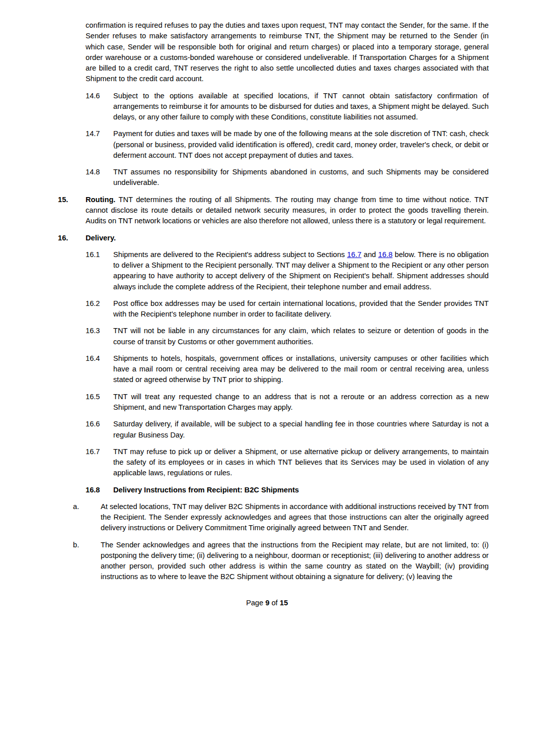confirmation is required refuses to pay the duties and taxes upon request, TNT may contact the Sender, for the same. If the Sender refuses to make satisfactory arrangements to reimburse TNT, the Shipment may be returned to the Sender (in which case, Sender will be responsible both for original and return charges) or placed into a temporary storage, general order warehouse or a customs-bonded warehouse or considered undeliverable. If Transportation Charges for a Shipment are billed to a credit card, TNT reserves the right to also settle uncollected duties and taxes charges associated with that Shipment to the credit card account.
14.6
Subject to the options available at specified locations, if TNT cannot obtain satisfactory confirmation of arrangements to reimburse it for amounts to be disbursed for duties and taxes, a Shipment might be delayed. Such delays, or any other failure to comply with these Conditions, constitute liabilities not assumed.
14.7
Payment for duties and taxes will be made by one of the following means at the sole discretion of TNT: cash, check (personal or business, provided valid identification is offered), credit card, money order, traveler's check, or debit or deferment account. TNT does not accept prepayment of duties and taxes.
14.8
TNT assumes no responsibility for Shipments abandoned in customs, and such Shipments may be considered undeliverable.
15.
Routing. TNT determines the routing of all Shipments. The routing may change from time to time without notice. TNT cannot disclose its route details or detailed network security measures, in order to protect the goods travelling therein. Audits on TNT network locations or vehicles are also therefore not allowed, unless there is a statutory or legal requirement.
16.
Delivery.
16.1
Shipments are delivered to the Recipient's address subject to Sections 16.7 and 16.8 below. There is no obligation to deliver a Shipment to the Recipient personally. TNT may deliver a Shipment to the Recipient or any other person appearing to have authority to accept delivery of the Shipment on Recipient's behalf. Shipment addresses should always include the complete address of the Recipient, their telephone number and email address.
16.2
Post office box addresses may be used for certain international locations, provided that the Sender provides TNT with the Recipient's telephone number in order to facilitate delivery.
16.3
TNT will not be liable in any circumstances for any claim, which relates to seizure or detention of goods in the course of transit by Customs or other government authorities.
16.4
Shipments to hotels, hospitals, government offices or installations, university campuses or other facilities which have a mail room or central receiving area may be delivered to the mail room or central receiving area, unless stated or agreed otherwise by TNT prior to shipping.
16.5
TNT will treat any requested change to an address that is not a reroute or an address correction as a new Shipment, and new Transportation Charges may apply.
16.6
Saturday delivery, if available, will be subject to a special handling fee in those countries where Saturday is not a regular Business Day.
16.7
TNT may refuse to pick up or deliver a Shipment, or use alternative pickup or delivery arrangements, to maintain the safety of its employees or in cases in which TNT believes that its Services may be used in violation of any applicable laws, regulations or rules.
16.8
Delivery Instructions from Recipient: B2C Shipments
a.
At selected locations, TNT may deliver B2C Shipments in accordance with additional instructions received by TNT from the Recipient. The Sender expressly acknowledges and agrees that those instructions can alter the originally agreed delivery instructions or Delivery Commitment Time originally agreed between TNT and Sender.
b.
The Sender acknowledges and agrees that the instructions from the Recipient may relate, but are not limited, to: (i) postponing the delivery time; (ii) delivering to a neighbour, doorman or receptionist; (iii) delivering to another address or another person, provided such other address is within the same country as stated on the Waybill; (iv) providing instructions as to where to leave the B2C Shipment without obtaining a signature for delivery; (v) leaving the
Page 9 of 15